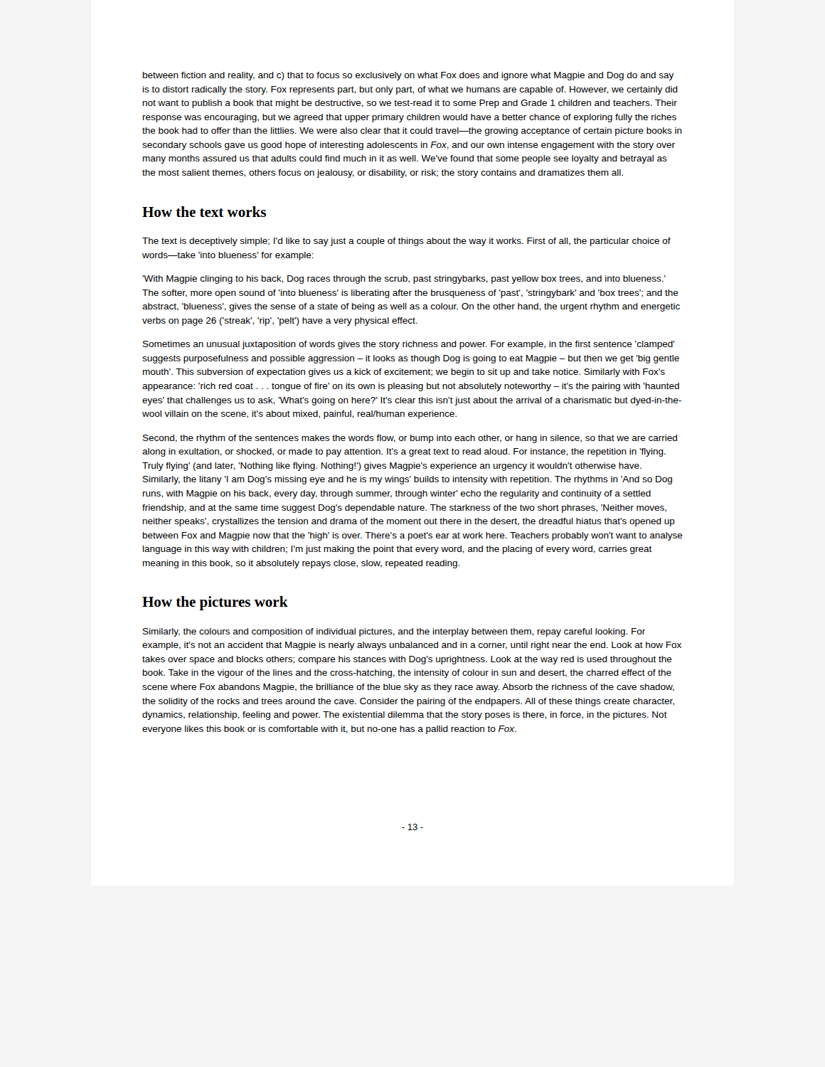between fiction and reality, and c) that to focus so exclusively on what Fox does and ignore what Magpie and Dog do and say is to distort radically the story. Fox represents part, but only part, of what we humans are capable of. However, we certainly did not want to publish a book that might be destructive, so we test-read it to some Prep and Grade 1 children and teachers. Their response was encouraging, but we agreed that upper primary children would have a better chance of exploring fully the riches the book had to offer than the littlies. We were also clear that it could travel—the growing acceptance of certain picture books in secondary schools gave us good hope of interesting adolescents in Fox, and our own intense engagement with the story over many months assured us that adults could find much in it as well. We've found that some people see loyalty and betrayal as the most salient themes, others focus on jealousy, or disability, or risk; the story contains and dramatizes them all.
How the text works
The text is deceptively simple; I'd like to say just a couple of things about the way it works. First of all, the particular choice of words—take 'into blueness' for example:
'With Magpie clinging to his back, Dog races through the scrub, past stringybarks, past yellow box trees, and into blueness.' The softer, more open sound of 'into blueness' is liberating after the brusqueness of 'past', 'stringybark' and 'box trees'; and the abstract, 'blueness', gives the sense of a state of being as well as a colour. On the other hand, the urgent rhythm and energetic verbs on page 26 ('streak', 'rip', 'pelt') have a very physical effect.
Sometimes an unusual juxtaposition of words gives the story richness and power. For example, in the first sentence 'clamped' suggests purposefulness and possible aggression – it looks as though Dog is going to eat Magpie – but then we get 'big gentle mouth'. This subversion of expectation gives us a kick of excitement; we begin to sit up and take notice. Similarly with Fox's appearance: 'rich red coat . . . tongue of fire' on its own is pleasing but not absolutely noteworthy – it's the pairing with 'haunted eyes' that challenges us to ask, 'What's going on here?' It's clear this isn't just about the arrival of a charismatic but dyed-in-the-wool villain on the scene, it's about mixed, painful, real/human experience.
Second, the rhythm of the sentences makes the words flow, or bump into each other, or hang in silence, so that we are carried along in exultation, or shocked, or made to pay attention. It's a great text to read aloud. For instance, the repetition in 'flying. Truly flying' (and later, 'Nothing like flying. Nothing!') gives Magpie's experience an urgency it wouldn't otherwise have. Similarly, the litany 'I am Dog's missing eye and he is my wings' builds to intensity with repetition. The rhythms in 'And so Dog runs, with Magpie on his back, every day, through summer, through winter' echo the regularity and continuity of a settled friendship, and at the same time suggest Dog's dependable nature. The starkness of the two short phrases, 'Neither moves, neither speaks', crystallizes the tension and drama of the moment out there in the desert, the dreadful hiatus that's opened up between Fox and Magpie now that the 'high' is over. There's a poet's ear at work here. Teachers probably won't want to analyse language in this way with children; I'm just making the point that every word, and the placing of every word, carries great meaning in this book, so it absolutely repays close, slow, repeated reading.
How the pictures work
Similarly, the colours and composition of individual pictures, and the interplay between them, repay careful looking. For example, it's not an accident that Magpie is nearly always unbalanced and in a corner, until right near the end. Look at how Fox takes over space and blocks others; compare his stances with Dog's uprightness. Look at the way red is used throughout the book. Take in the vigour of the lines and the cross-hatching, the intensity of colour in sun and desert, the charred effect of the scene where Fox abandons Magpie, the brilliance of the blue sky as they race away. Absorb the richness of the cave shadow, the solidity of the rocks and trees around the cave. Consider the pairing of the endpapers. All of these things create character, dynamics, relationship, feeling and power. The existential dilemma that the story poses is there, in force, in the pictures. Not everyone likes this book or is comfortable with it, but no-one has a pallid reaction to Fox.
- 13 -